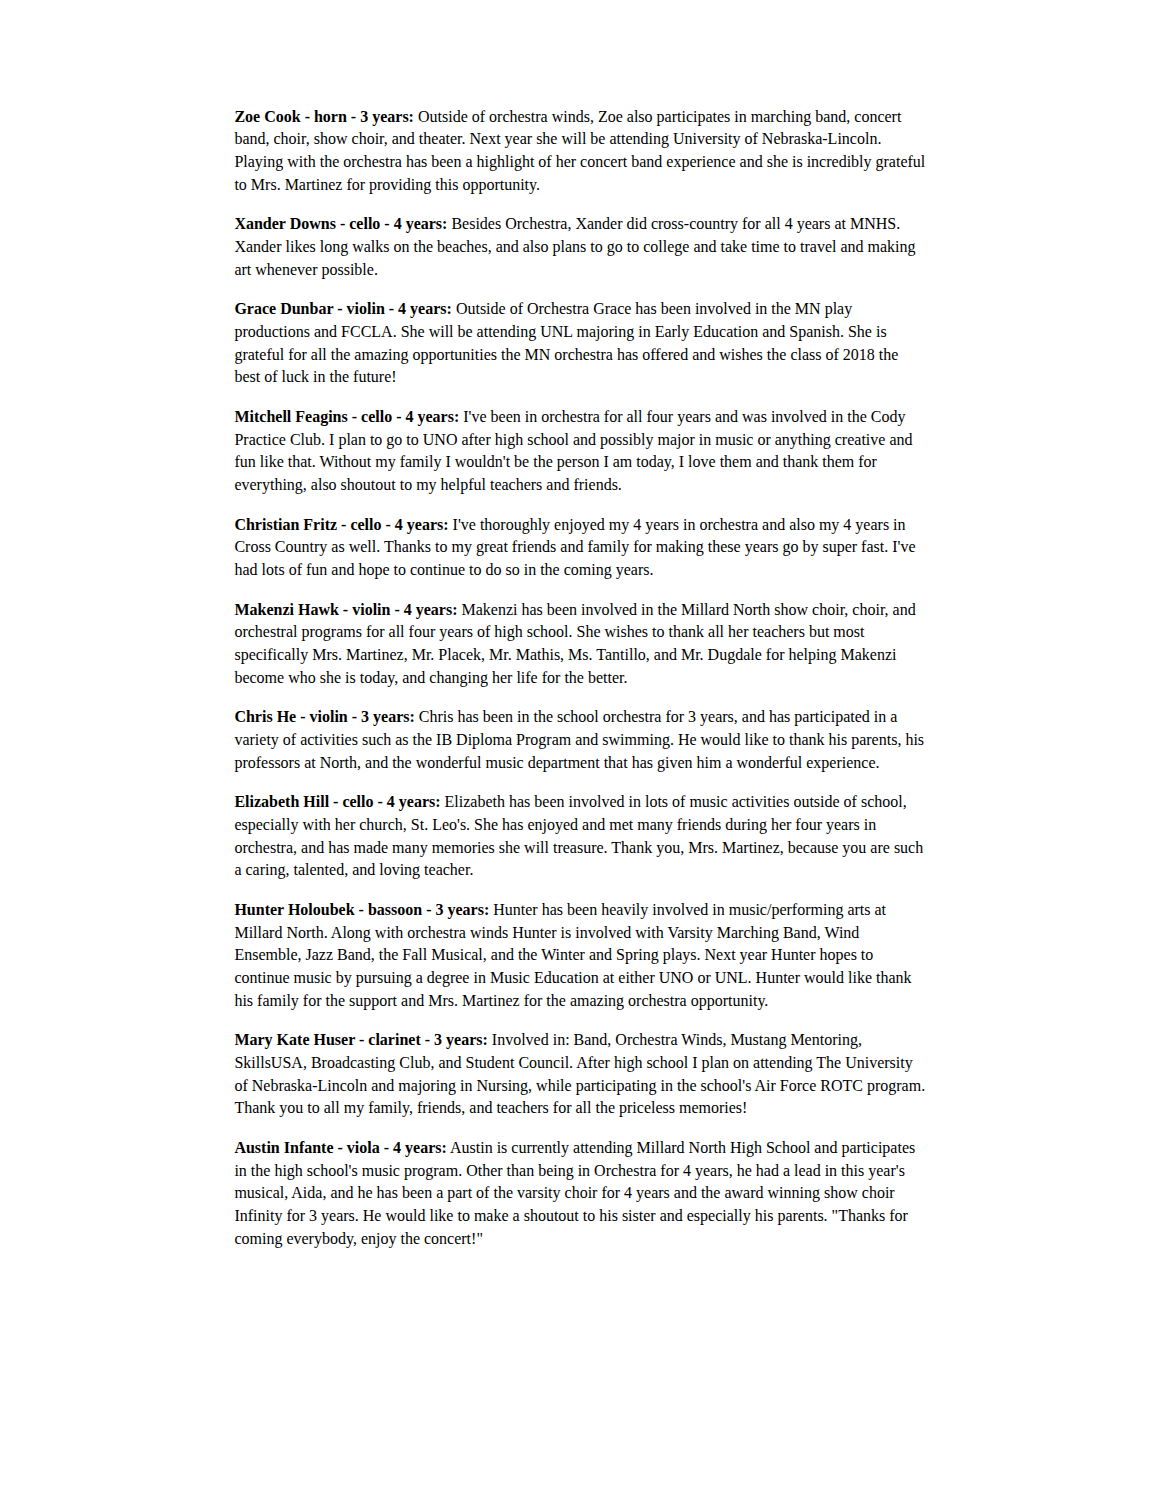Zoe Cook - horn - 3 years: Outside of orchestra winds, Zoe also participates in marching band, concert band, choir, show choir, and theater. Next year she will be attending University of Nebraska-Lincoln. Playing with the orchestra has been a highlight of her concert band experience and she is incredibly grateful to Mrs. Martinez for providing this opportunity.
Xander Downs - cello - 4 years: Besides Orchestra, Xander did cross-country for all 4 years at MNHS. Xander likes long walks on the beaches, and also plans to go to college and take time to travel and making art whenever possible.
Grace Dunbar - violin - 4 years: Outside of Orchestra Grace has been involved in the MN play productions and FCCLA. She will be attending UNL majoring in Early Education and Spanish. She is grateful for all the amazing opportunities the MN orchestra has offered and wishes the class of 2018 the best of luck in the future!
Mitchell Feagins - cello - 4 years: I've been in orchestra for all four years and was involved in the Cody Practice Club. I plan to go to UNO after high school and possibly major in music or anything creative and fun like that. Without my family I wouldn't be the person I am today, I love them and thank them for everything, also shoutout to my helpful teachers and friends.
Christian Fritz - cello - 4 years: I've thoroughly enjoyed my 4 years in orchestra and also my 4 years in Cross Country as well. Thanks to my great friends and family for making these years go by super fast. I've had lots of fun and hope to continue to do so in the coming years.
Makenzi Hawk - violin - 4 years: Makenzi has been involved in the Millard North show choir, choir, and orchestral programs for all four years of high school. She wishes to thank all her teachers but most specifically Mrs. Martinez, Mr. Placek, Mr. Mathis, Ms. Tantillo, and Mr. Dugdale for helping Makenzi become who she is today, and changing her life for the better.
Chris He - violin - 3 years: Chris has been in the school orchestra for 3 years, and has participated in a variety of activities such as the IB Diploma Program and swimming. He would like to thank his parents, his professors at North, and the wonderful music department that has given him a wonderful experience.
Elizabeth Hill - cello - 4 years: Elizabeth has been involved in lots of music activities outside of school, especially with her church, St. Leo's. She has enjoyed and met many friends during her four years in orchestra, and has made many memories she will treasure. Thank you, Mrs. Martinez, because you are such a caring, talented, and loving teacher.
Hunter Holoubek - bassoon - 3 years: Hunter has been heavily involved in music/performing arts at Millard North. Along with orchestra winds Hunter is involved with Varsity Marching Band, Wind Ensemble, Jazz Band, the Fall Musical, and the Winter and Spring plays. Next year Hunter hopes to continue music by pursuing a degree in Music Education at either UNO or UNL. Hunter would like thank his family for the support and Mrs. Martinez for the amazing orchestra opportunity.
Mary Kate Huser - clarinet - 3 years: Involved in: Band, Orchestra Winds, Mustang Mentoring, SkillsUSA, Broadcasting Club, and Student Council. After high school I plan on attending The University of Nebraska-Lincoln and majoring in Nursing, while participating in the school's Air Force ROTC program. Thank you to all my family, friends, and teachers for all the priceless memories!
Austin Infante - viola - 4 years: Austin is currently attending Millard North High School and participates in the high school's music program. Other than being in Orchestra for 4 years, he had a lead in this year's musical, Aida, and he has been a part of the varsity choir for 4 years and the award winning show choir Infinity for 3 years. He would like to make a shoutout to his sister and especially his parents. "Thanks for coming everybody, enjoy the concert!"